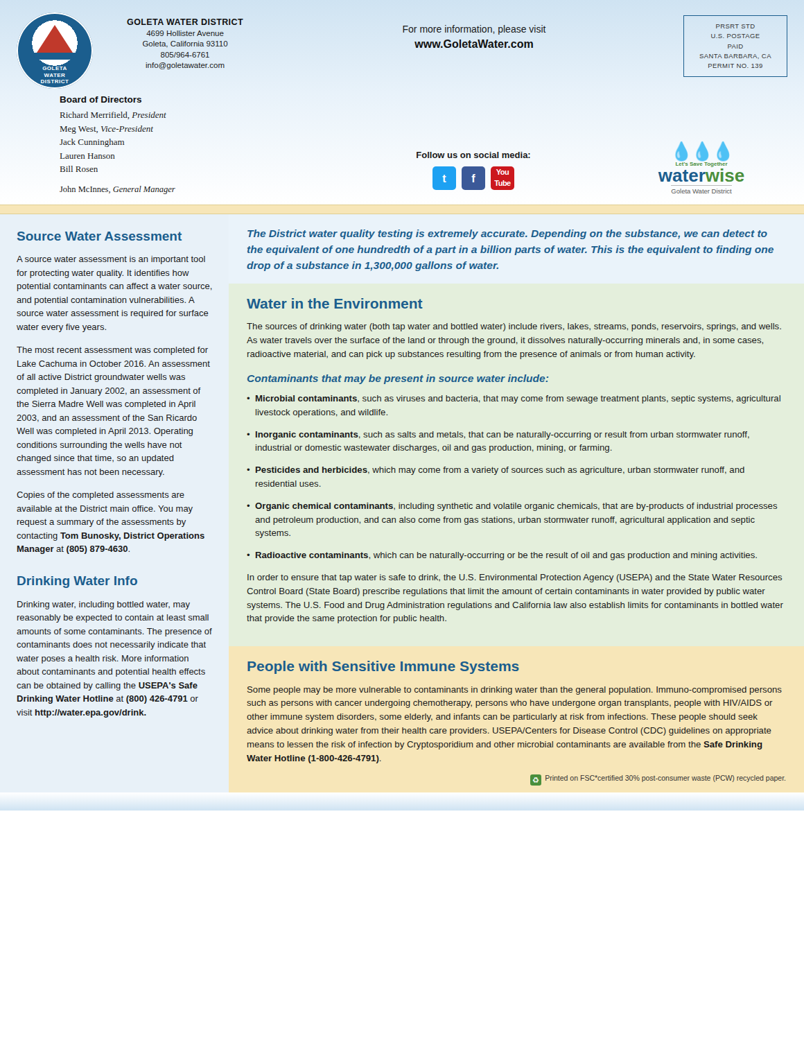GOLETA
WATER
DISTRICT
GOLETA WATER DISTRICT
4699 Hollister Avenue
Goleta, California 93110
805/964-6761
info@goletawater.com
For more information, please visit
www.GoletaWater.com
PRSRT STD
U.S. POSTAGE
PAID
SANTA BARBARA, CA
PERMIT NO. 139
Board of Directors
Richard Merrifield, President
Meg West, Vice-President
Jack Cunningham
Lauren Hanson
Bill Rosen
John McInnes, General Manager
Follow us on social media:
t
f
You
Tube
💧💧💧
Let's Save Together
waterwise
Goleta Water District
Source Water Assessment
A source water assessment is an important tool for protecting water quality. It identifies how potential contaminants can affect a water source, and potential contamination vulnerabilities. A source water assessment is required for surface water every five years.
The most recent assessment was completed for Lake Cachuma in October 2016. An assessment of all active District groundwater wells was completed in January 2002, an assessment of the Sierra Madre Well was completed in April 2003, and an assessment of the San Ricardo Well was completed in April 2013. Operating conditions surrounding the wells have not changed since that time, so an updated assessment has not been necessary.
Copies of the completed assessments are available at the District main office. You may request a summary of the assessments by contacting Tom Bunosky, District Operations Manager at (805) 879-4630.
Drinking Water Info
Drinking water, including bottled water, may reasonably be expected to contain at least small amounts of some contaminants. The presence of contaminants does not necessarily indicate that water poses a health risk. More information about contaminants and potential health effects can be obtained by calling the USEPA's Safe Drinking Water Hotline at (800) 426-4791 or visit http://water.epa.gov/drink.
The District water quality testing is extremely accurate. Depending on the substance, we can detect to the equivalent of one hundredth of a part in a billion parts of water. This is the equivalent to finding one drop of a substance in 1,300,000 gallons of water.
Water in the Environment
The sources of drinking water (both tap water and bottled water) include rivers, lakes, streams, ponds, reservoirs, springs, and wells. As water travels over the surface of the land or through the ground, it dissolves naturally-occurring minerals and, in some cases, radioactive material, and can pick up substances resulting from the presence of animals or from human activity.
Contaminants that may be present in source water include:
Microbial contaminants, such as viruses and bacteria, that may come from sewage treatment plants, septic systems, agricultural livestock operations, and wildlife.
Inorganic contaminants, such as salts and metals, that can be naturally-occurring or result from urban stormwater runoff, industrial or domestic wastewater discharges, oil and gas production, mining, or farming.
Pesticides and herbicides, which may come from a variety of sources such as agriculture, urban stormwater runoff, and residential uses.
Organic chemical contaminants, including synthetic and volatile organic chemicals, that are by-products of industrial processes and petroleum production, and can also come from gas stations, urban stormwater runoff, agricultural application and septic systems.
Radioactive contaminants, which can be naturally-occurring or be the result of oil and gas production and mining activities.
In order to ensure that tap water is safe to drink, the U.S. Environmental Protection Agency (USEPA) and the State Water Resources Control Board (State Board) prescribe regulations that limit the amount of certain contaminants in water provided by public water systems. The U.S. Food and Drug Administration regulations and California law also establish limits for contaminants in bottled water that provide the same protection for public health.
People with Sensitive Immune Systems
Some people may be more vulnerable to contaminants in drinking water than the general population. Immuno-compromised persons such as persons with cancer undergoing chemotherapy, persons who have undergone organ transplants, people with HIV/AIDS or other immune system disorders, some elderly, and infants can be particularly at risk from infections. These people should seek advice about drinking water from their health care providers. USEPA/Centers for Disease Control (CDC) guidelines on appropriate means to lessen the risk of infection by Cryptosporidium and other microbial contaminants are available from the Safe Drinking Water Hotline (1-800-426-4791).
♻Printed on FSC*certified 30% post-consumer waste (PCW) recycled paper.